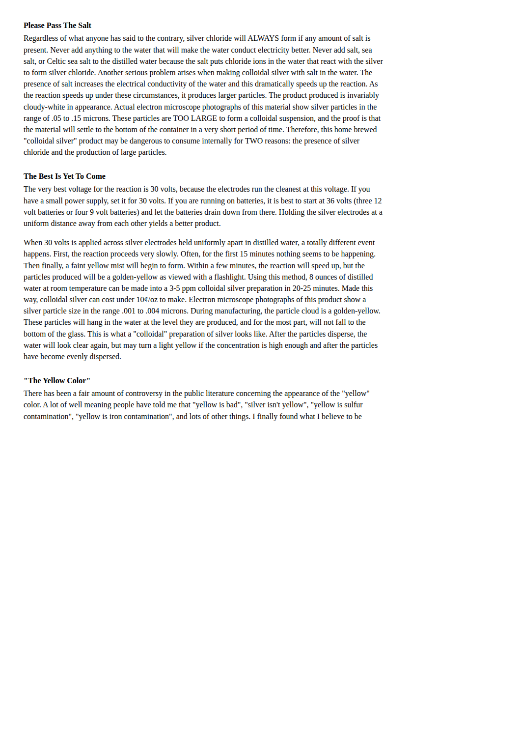Please Pass The Salt
Regardless of what anyone has said to the contrary, silver chloride will ALWAYS form if any amount of salt is present. Never add anything to the water that will make the water conduct electricity better. Never add salt, sea salt, or Celtic sea salt to the distilled water because the salt puts chloride ions in the water that react with the silver to form silver chloride. Another serious problem arises when making colloidal silver with salt in the water. The presence of salt increases the electrical conductivity of the water and this dramatically speeds up the reaction. As the reaction speeds up under these circumstances, it produces larger particles. The product produced is invariably cloudy-white in appearance. Actual electron microscope photographs of this material show silver particles in the range of .05 to .15 microns. These particles are TOO LARGE to form a colloidal suspension, and the proof is that the material will settle to the bottom of the container in a very short period of time. Therefore, this home brewed "colloidal silver" product may be dangerous to consume internally for TWO reasons: the presence of silver chloride and the production of large particles.
The Best Is Yet To Come
The very best voltage for the reaction is 30 volts, because the electrodes run the cleanest at this voltage. If you have a small power supply, set it for 30 volts. If you are running on batteries, it is best to start at 36 volts (three 12 volt batteries or four 9 volt batteries) and let the batteries drain down from there. Holding the silver electrodes at a uniform distance away from each other yields a better product.
When 30 volts is applied across silver electrodes held uniformly apart in distilled water, a totally different event happens. First, the reaction proceeds very slowly. Often, for the first 15 minutes nothing seems to be happening. Then finally, a faint yellow mist will begin to form. Within a few minutes, the reaction will speed up, but the particles produced will be a golden-yellow as viewed with a flashlight. Using this method, 8 ounces of distilled water at room temperature can be made into a 3-5 ppm colloidal silver preparation in 20-25 minutes. Made this way, colloidal silver can cost under 10¢/oz to make. Electron microscope photographs of this product show a silver particle size in the range .001 to .004 microns. During manufacturing, the particle cloud is a golden-yellow. These particles will hang in the water at the level they are produced, and for the most part, will not fall to the bottom of the glass. This is what a "colloidal" preparation of silver looks like. After the particles disperse, the water will look clear again, but may turn a light yellow if the concentration is high enough and after the particles have become evenly dispersed.
"The Yellow Color"
There has been a fair amount of controversy in the public literature concerning the appearance of the "yellow" color. A lot of well meaning people have told me that "yellow is bad", "silver isn't yellow", "yellow is sulfur contamination", "yellow is iron contamination", and lots of other things. I finally found what I believe to be